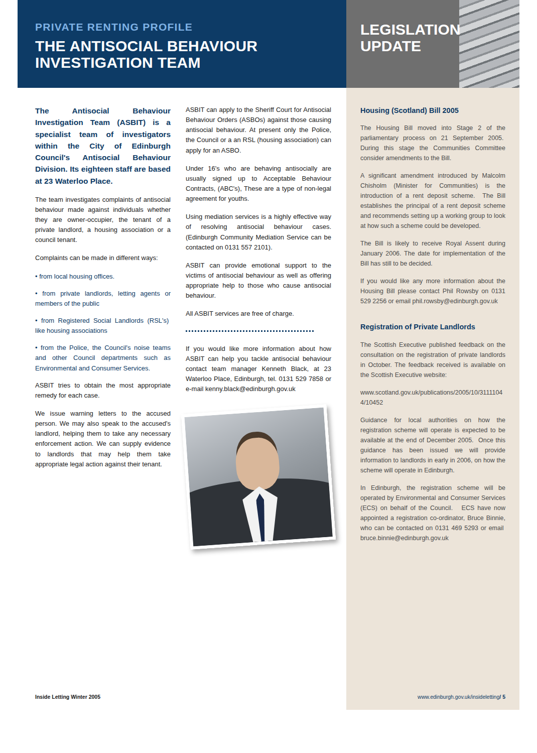Private Renting Profile
The Antisocial Behaviour
Investigation Team
Legislation
Update
The Antisocial Behaviour Investigation Team (ASBIT) is a specialist team of investigators within the City of Edinburgh Council's Antisocial Behaviour Division. Its eighteen staff are based at 23 Waterloo Place.
The team investigates complaints of antisocial behaviour made against individuals whether they are owner-occupier, the tenant of a private landlord, a housing association or a council tenant.
Complaints can be made in different ways:
• from local housing offices.
• from private landlords, letting agents or members of the public
• from Registered Social Landlords (RSL's) like housing associations
• from the Police, the Council's noise teams and other Council departments such as Environmental and Consumer Services.
ASBIT tries to obtain the most appropriate remedy for each case.
We issue warning letters to the accused person. We may also speak to the accused's landlord, helping them to take any necessary enforcement action. We can supply evidence to landlords that may help them take appropriate legal action against their tenant.
ASBIT can apply to the Sheriff Court for Antisocial Behaviour Orders (ASBOs) against those causing antisocial behaviour. At present only the Police, the Council or a an RSL (housing association) can apply for an ASBO.
Under 16's who are behaving antisocially are usually signed up to Acceptable Behaviour Contracts, (ABC's), These are a type of non-legal agreement for youths.
Using mediation services is a highly effective way of resolving antisocial behaviour cases. (Edinburgh Community Mediation Service can be contacted on 0131 557 2101).
ASBIT can provide emotional support to the victims of antisocial behaviour as well as offering appropriate help to those who cause antisocial behaviour.
All ASBIT services are free of charge.
If you would like more information about how ASBIT can help you tackle antisocial behaviour contact team manager Kenneth Black, at 23 Waterloo Place, Edinburgh, tel. 0131 529 7858 or e-mail kenny.black@edinburgh.gov.uk
Housing (Scotland) Bill 2005
The Housing Bill moved into Stage 2 of the parliamentary process on 21 September 2005. During this stage the Communities Committee consider amendments to the Bill.
A significant amendment introduced by Malcolm Chisholm (Minister for Communities) is the introduction of a rent deposit scheme. The Bill establishes the principal of a rent deposit scheme and recommends setting up a working group to look at how such a scheme could be developed.
The Bill is likely to receive Royal Assent during January 2006. The date for implementation of the Bill has still to be decided.
If you would like any more information about the Housing Bill please contact Phil Rowsby on 0131 529 2256 or email phil.rowsby@edinburgh.gov.uk
Registration of Private Landlords
The Scottish Executive published feedback on the consultation on the registration of private landlords in October. The feedback received is available on the Scottish Executive website:
www.scotland.gov.uk/publications/2005/10/31111044/10452
Guidance for local authorities on how the registration scheme will operate is expected to be available at the end of December 2005. Once this guidance has been issued we will provide information to landlords in early in 2006, on how the scheme will operate in Edinburgh.
In Edinburgh, the registration scheme will be operated by Environmental and Consumer Services (ECS) on behalf of the Council. ECS have now appointed a registration co-ordinator, Bruce Binnie, who can be contacted on 0131 469 5293 or email bruce.binnie@edinburgh.gov.uk
Inside Letting Winter 2005
www.edinburgh.gov.uk/insideletting / 5